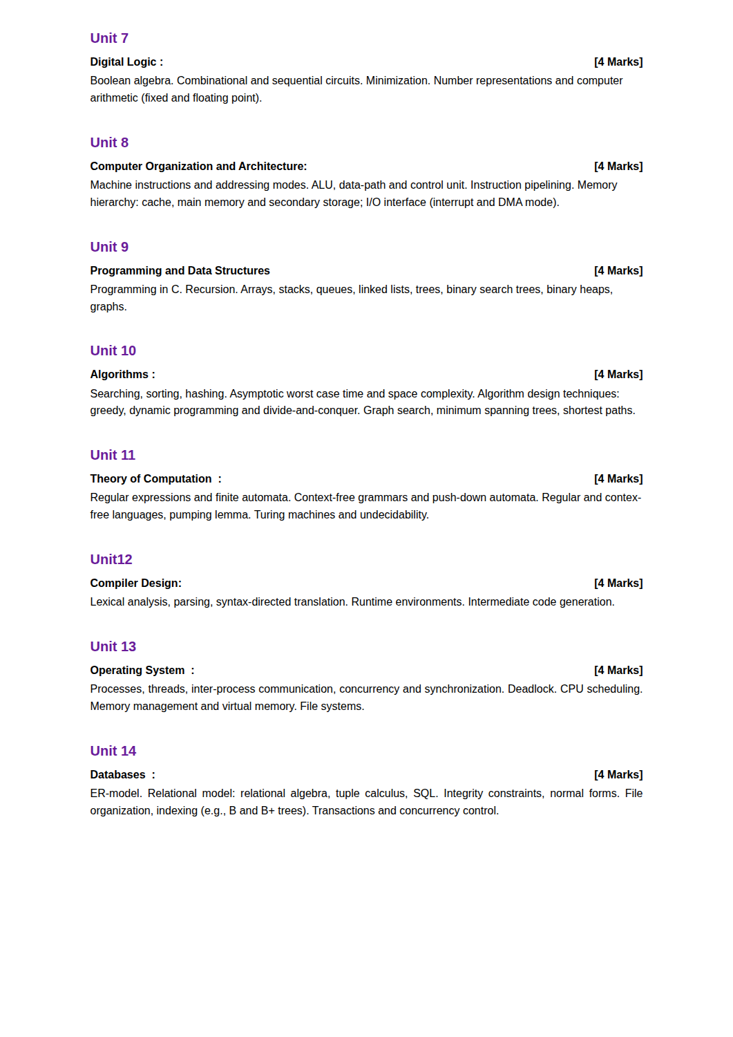Unit 7
Digital Logic : [4 Marks]
Boolean algebra. Combinational and sequential circuits. Minimization. Number representations and computer arithmetic (fixed and floating point).
Unit 8
Computer Organization and Architecture: [4 Marks]
Machine instructions and addressing modes. ALU, data-path and control unit. Instruction pipelining. Memory hierarchy: cache, main memory and secondary storage; I/O interface (interrupt and DMA mode).
Unit 9
Programming and Data Structures [4 Marks]
Programming in C. Recursion. Arrays, stacks, queues, linked lists, trees, binary search trees, binary heaps, graphs.
Unit 10
Algorithms : [4 Marks]
Searching, sorting, hashing. Asymptotic worst case time and space complexity. Algorithm design techniques: greedy, dynamic programming and divide-and-conquer. Graph search, minimum spanning trees, shortest paths.
Unit 11
Theory of Computation : [4 Marks]
Regular expressions and finite automata. Context-free grammars and push-down automata. Regular and contex-free languages, pumping lemma. Turing machines and undecidability.
Unit12
Compiler Design: [4 Marks]
Lexical analysis, parsing, syntax-directed translation. Runtime environments. Intermediate code generation.
Unit 13
Operating System : [4 Marks]
Processes, threads, inter-process communication, concurrency and synchronization. Deadlock. CPU scheduling. Memory management and virtual memory. File systems.
Unit 14
Databases : [4 Marks]
ER-model. Relational model: relational algebra, tuple calculus, SQL. Integrity constraints, normal forms. File organization, indexing (e.g., B and B+ trees). Transactions and concurrency control.